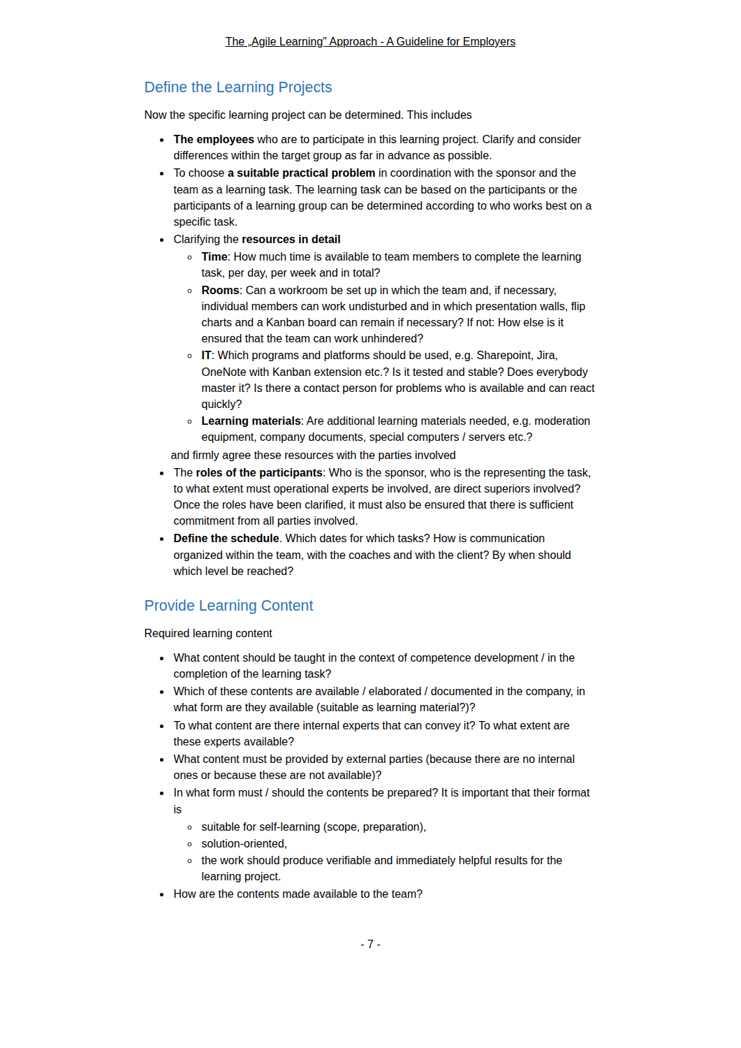The „Agile Learning" Approach - A Guideline for Employers
Define the Learning Projects
Now the specific learning project can be determined. This includes
The employees who are to participate in this learning project. Clarify and consider differences within the target group as far in advance as possible.
To choose a suitable practical problem in coordination with the sponsor and the team as a learning task. The learning task can be based on the participants or the participants of a learning group can be determined according to who works best on a specific task.
Clarifying the resources in detail
Time: How much time is available to team members to complete the learning task, per day, per week and in total?
Rooms: Can a workroom be set up in which the team and, if necessary, individual members can work undisturbed and in which presentation walls, flip charts and a Kanban board can remain if necessary? If not: How else is it ensured that the team can work unhindered?
IT: Which programs and platforms should be used, e.g. Sharepoint, Jira, OneNote with Kanban extension etc.? Is it tested and stable? Does everybody master it? Is there a contact person for problems who is available and can react quickly?
Learning materials: Are additional learning materials needed, e.g. moderation equipment, company documents, special computers / servers etc.?
and firmly agree these resources with the parties involved
The roles of the participants: Who is the sponsor, who is the representing the task, to what extent must operational experts be involved, are direct superiors involved?
Once the roles have been clarified, it must also be ensured that there is sufficient commitment from all parties involved.
Define the schedule. Which dates for which tasks? How is communication organized within the team, with the coaches and with the client? By when should which level be reached?
Provide Learning Content
Required learning content
What content should be taught in the context of competence development / in the completion of the learning task?
Which of these contents are available / elaborated / documented in the company, in what form are they available (suitable as learning material?)?
To what content are there internal experts that can convey it? To what extent are these experts available?
What content must be provided by external parties (because there are no internal ones or because these are not available)?
In what form must / should the contents be prepared? It is important that their format is
suitable for self-learning (scope, preparation),
solution-oriented,
the work should produce verifiable and immediately helpful results for the learning project.
How are the contents made available to the team?
- 7 -